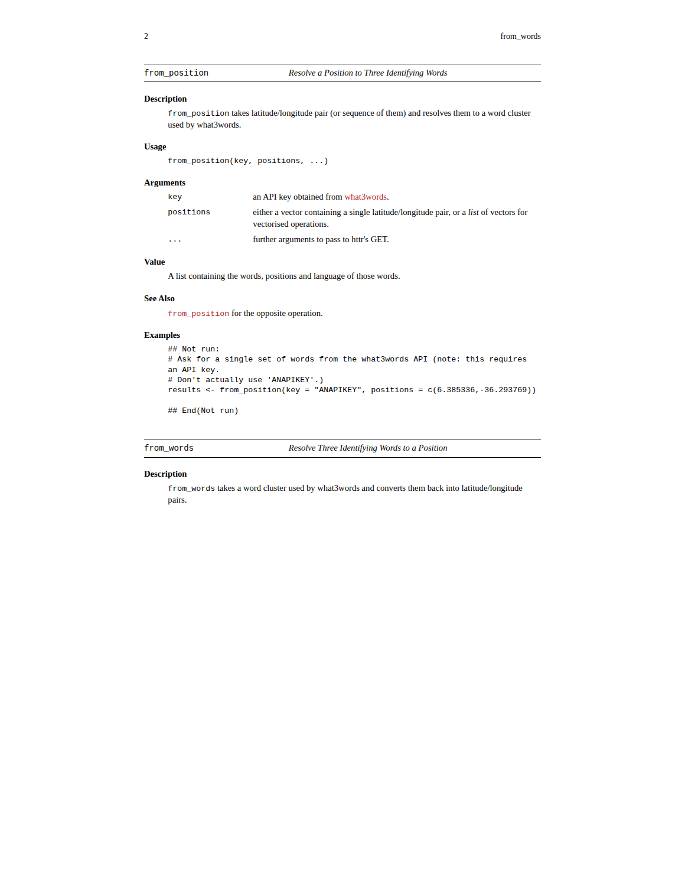2 from_words
from_position Resolve a Position to Three Identifying Words
Description
from_position takes latitude/longitude pair (or sequence of them) and resolves them to a word cluster used by what3words.
Usage
from_position(key, positions, ...)
Arguments
key
an API key obtained from what3words.
positions
either a vector containing a single latitude/longitude pair, or a list of vectors for vectorised operations.
...
further arguments to pass to httr's GET.
Value
A list containing the words, positions and language of those words.
See Also
from_position for the opposite operation.
Examples
## Not run: 
# Ask for a single set of words from the what3words API (note: this requires an API key.
# Don't actually use 'ANAPIKEY'.)
results <- from_position(key = "ANAPIKEY", positions = c(6.385336,-36.293769))

## End(Not run)
from_words Resolve Three Identifying Words to a Position
Description
from_words takes a word cluster used by what3words and converts them back into latitude/longitude pairs.